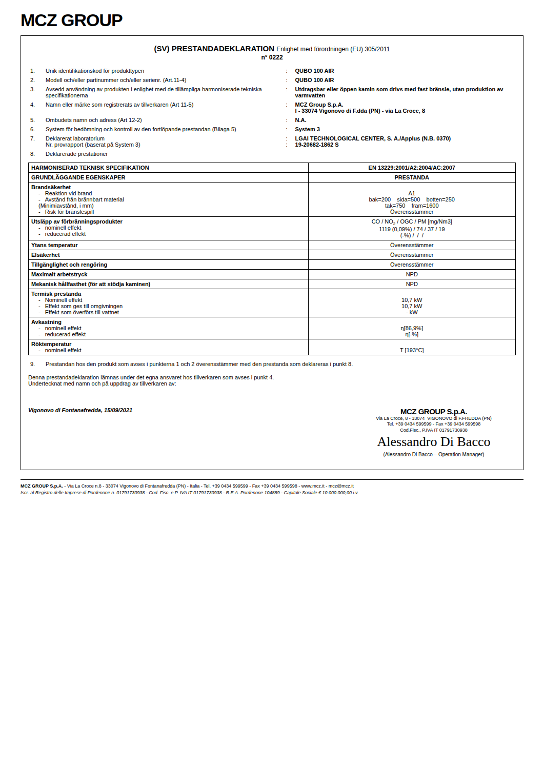MCZ GROUP
(SV) PRESTANDADEKLARATION Enlighet med förordningen (EU) 305/2011
n° 0222
| 1. | Unik identifikationskod för produkttypen | : | QUBO 100 AIR |
| 2. | Modell och/eller partinummer och/eller serienr. (Art.11-4) | : | QUBO 100 AIR |
| 3. | Avsedd användning av produkten i enlighet med de tillämpliga harmoniserade tekniska specifikationerna | : | Utdragsbar eller öppen kamin som drivs med fast bränsle, utan produktion av varmvatten |
| 4. | Namn eller märke som registrerats av tillverkaren (Art 11-5) | : | MCZ Group S.p.A. I - 33074 Vigonovo di F.dda (PN) - via La Croce, 8 |
| 5. | Ombudets namn och adress (Art 12-2) | : | N.A. |
| 6. | System för bedömning och kontroll av den fortlöpande prestandan (Bilaga 5) | : | System 3 |
| 7. | Deklarerat laboratorium Nr. provrapport (baserat på System 3) | : : | LGAI TECHNOLOGICAL CENTER, S. A./Applus (N.B. 0370) 19-20682-1862 S |
| 8. | Deklarerade prestationer |
| HARMONISERAD TEKNISK SPECIFIKATION | EN 13229:2001/A2:2004/AC:2007 |
| --- | --- |
| GRUNDLÄGGANDE EGENSKAPER | PRESTANDA |
| Brandsäkerhet Reaktion vid brand Avstånd från brännbart material (Minimiavstånd, i mm) Risk för bränslespill | A1 bak=200 sida=500 botten=250 tak=750 fram=1600 Överensstämmer |
| Utsläpp av förbränningsprodukter nominell effekt reducerad effekt | CO / NO 2 / OGC / PM [mg/Nm3] 1119 (0,09%) / 74 / 37 / 19 (-%) / / / |
| Ytans temperatur | Överensstämmer |
| Elsäkerhet | Överensstämmer |
| Tillgänglighet och rengöring | Överensstämmer |
| Maximalt arbetstryck | NPD |
| Mekanisk hållfasthet (för att stödja kaminen) | NPD |
| Termisk prestanda Nominell effekt Effekt som ges till omgivningen Effekt som överförs till vattnet | 10,7 kW 10,7 kW - kW |
| Avkastning nominell effekt reducerad effekt | η[86,9%] η[-%] |
| Röktemperatur nominell effekt | T [193°C] |
| 9. | Prestandan hos den produkt som avses i punkterna 1 och 2 överensstämmer med den prestanda som deklareras i punkt 8. |
Denna prestandadeklaration lämnas under det egna ansvaret hos tillverkaren som avses i punkt 4.
Undertecknat med namn och på uppdrag av tillverkaren av:
Vigonovo di Fontanafredda, 15/09/2021
MCZ GROUP S.p.A.
Via La Croce, 8 - 33074 VIGONOVO di F.FREDDA (PN)
Tel. +39 0434 599599 - Fax +39 0434 599598
Cod.Fisc., P.IVA IT 01791730938
Alessandro Di Bacco
(Alessandro Di Bacco – Operation Manager)
MCZ GROUP S.p.A. - Via La Croce n.8 - 33074 Vigonovo di Fontanafredda (PN) - Italia - Tel. +39 0434 599599 - Fax +39 0434 599598 - www.mcz.it - mcz@mcz.it
Iscr. al Registro delle Imprese di Pordenone n. 01791730938 - Cod. Fisc. e P. IVA IT 01791730938 - R.E.A. Pordenone 104889 - Capitale Sociale € 10.000.000,00 i.v.